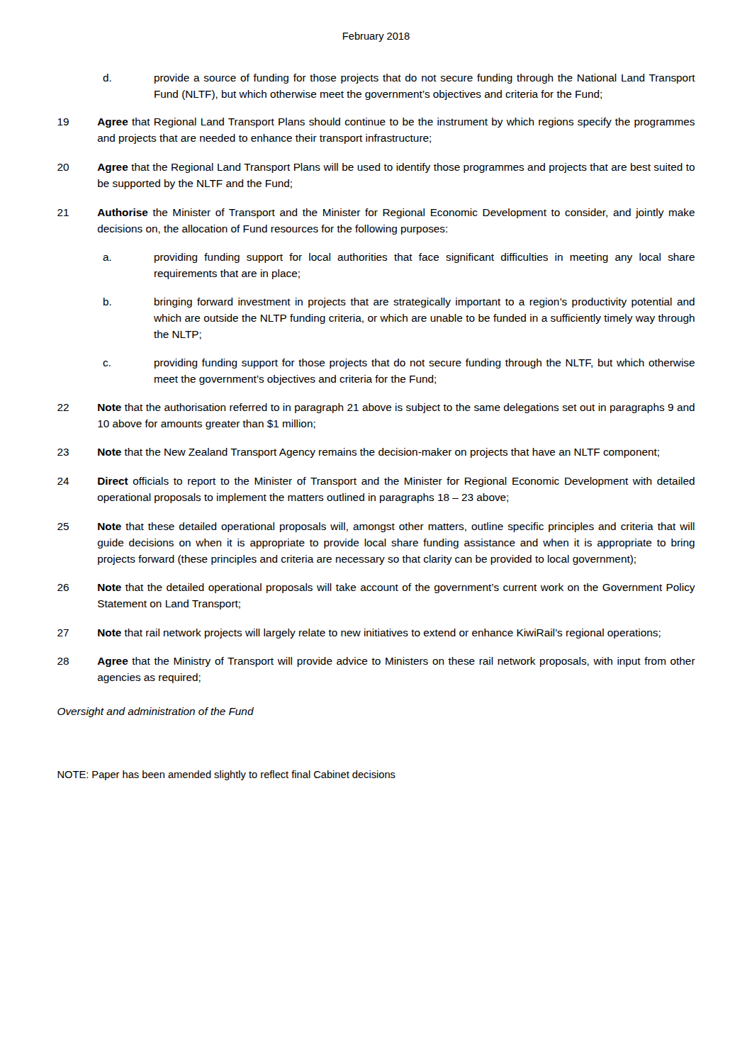February 2018
d.
provide a source of funding for those projects that do not secure funding through the National Land Transport Fund (NLTF), but which otherwise meet the government’s objectives and criteria for the Fund;
19
Agree that Regional Land Transport Plans should continue to be the instrument by which regions specify the programmes and projects that are needed to enhance their transport infrastructure;
20
Agree that the Regional Land Transport Plans will be used to identify those programmes and projects that are best suited to be supported by the NLTF and the Fund;
21
Authorise the Minister of Transport and the Minister for Regional Economic Development to consider, and jointly make decisions on, the allocation of Fund resources for the following purposes:
a.
providing funding support for local authorities that face significant difficulties in meeting any local share requirements that are in place;
b.
bringing forward investment in projects that are strategically important to a region’s productivity potential and which are outside the NLTP funding criteria, or which are unable to be funded in a sufficiently timely way through the NLTP;
c.
providing funding support for those projects that do not secure funding through the NLTF, but which otherwise meet the government’s objectives and criteria for the Fund;
22
Note that the authorisation referred to in paragraph 21 above is subject to the same delegations set out in paragraphs 9 and 10 above for amounts greater than $1 million;
23
Note that the New Zealand Transport Agency remains the decision-maker on projects that have an NLTF component;
24
Direct officials to report to the Minister of Transport and the Minister for Regional Economic Development with detailed operational proposals to implement the matters outlined in paragraphs 18 – 23 above;
25
Note that these detailed operational proposals will, amongst other matters, outline specific principles and criteria that will guide decisions on when it is appropriate to provide local share funding assistance and when it is appropriate to bring projects forward (these principles and criteria are necessary so that clarity can be provided to local government);
26
Note that the detailed operational proposals will take account of the government’s current work on the Government Policy Statement on Land Transport;
27
Note that rail network projects will largely relate to new initiatives to extend or enhance KiwiRail’s regional operations;
28
Agree that the Ministry of Transport will provide advice to Ministers on these rail network proposals, with input from other agencies as required;
Oversight and administration of the Fund
NOTE: Paper has been amended slightly to reflect final Cabinet decisions